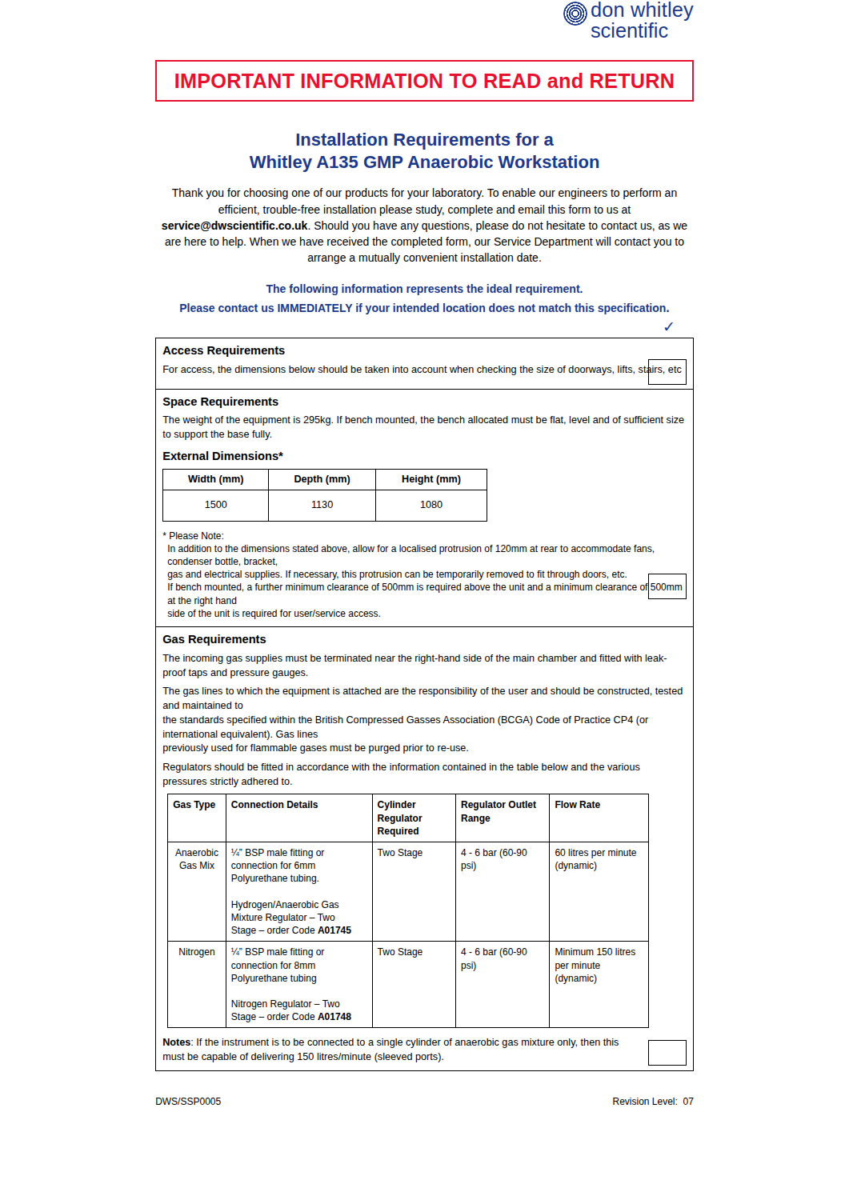don whitley
scientific
IMPORTANT INFORMATION TO READ and RETURN
Installation Requirements for a
Whitley A135 GMP Anaerobic Workstation
Thank you for choosing one of our products for your laboratory. To enable our engineers to perform an efficient, trouble-free installation please study, complete and email this form to us at service@dwscientific.co.uk. Should you have any questions, please do not hesitate to contact us, as we are here to help. When we have received the completed form, our Service Department will contact you to arrange a mutually convenient installation date.
The following information represents the ideal requirement.
Please contact us IMMEDIATELY if your intended location does not match this specification.
✓
Access Requirements
For access, the dimensions below should be taken into account when checking the size of doorways, lifts, stairs, etc
Space Requirements
The weight of the equipment is 295kg. If bench mounted, the bench allocated must be flat, level and of sufficient size to support the base fully.
External Dimensions*
| Width (mm) | Depth (mm) | Height (mm) |
| --- | --- | --- |
| 1500 | 1130 | 1080 |
* Please Note:
In addition to the dimensions stated above, allow for a localised protrusion of 120mm at rear to accommodate fans, condenser bottle, bracket,
gas and electrical supplies. If necessary, this protrusion can be temporarily removed to fit through doors, etc.
If bench mounted, a further minimum clearance of 500mm is required above the unit and a minimum clearance of 500mm at the right hand
side of the unit is required for user/service access.
Gas Requirements
The incoming gas supplies must be terminated near the right-hand side of the main chamber and fitted with leak-proof taps and pressure gauges.
The gas lines to which the equipment is attached are the responsibility of the user and should be constructed, tested and maintained to
the standards specified within the British Compressed Gasses Association (BCGA) Code of Practice CP4 (or international equivalent). Gas lines
previously used for flammable gases must be purged prior to re-use.
Regulators should be fitted in accordance with the information contained in the table below and the various pressures strictly adhered to.
| Gas Type | Connection Details | Cylinder Regulator Required | Regulator Outlet Range | Flow Rate |
| --- | --- | --- | --- | --- |
| Anaerobic Gas Mix | ¼” BSP male fitting or connection for 6mm Polyurethane tubing. Hydrogen/Anaerobic Gas Mixture Regulator – Two Stage – order Code A01745 | Two Stage | 4 - 6 bar (60-90 psi) | 60 litres per minute (dynamic) |
| Nitrogen | ¼” BSP male fitting or connection for 8mm Polyurethane tubing Nitrogen Regulator – Two Stage – order Code A01748 | Two Stage | 4 - 6 bar (60-90 psi) | Minimum 150 litres per minute (dynamic) |
Notes: If the instrument is to be connected to a single cylinder of anaerobic gas mixture only, then this must be capable of delivering 150 litres/minute (sleeved ports).
DWS/SSP0005
Revision Level: 07